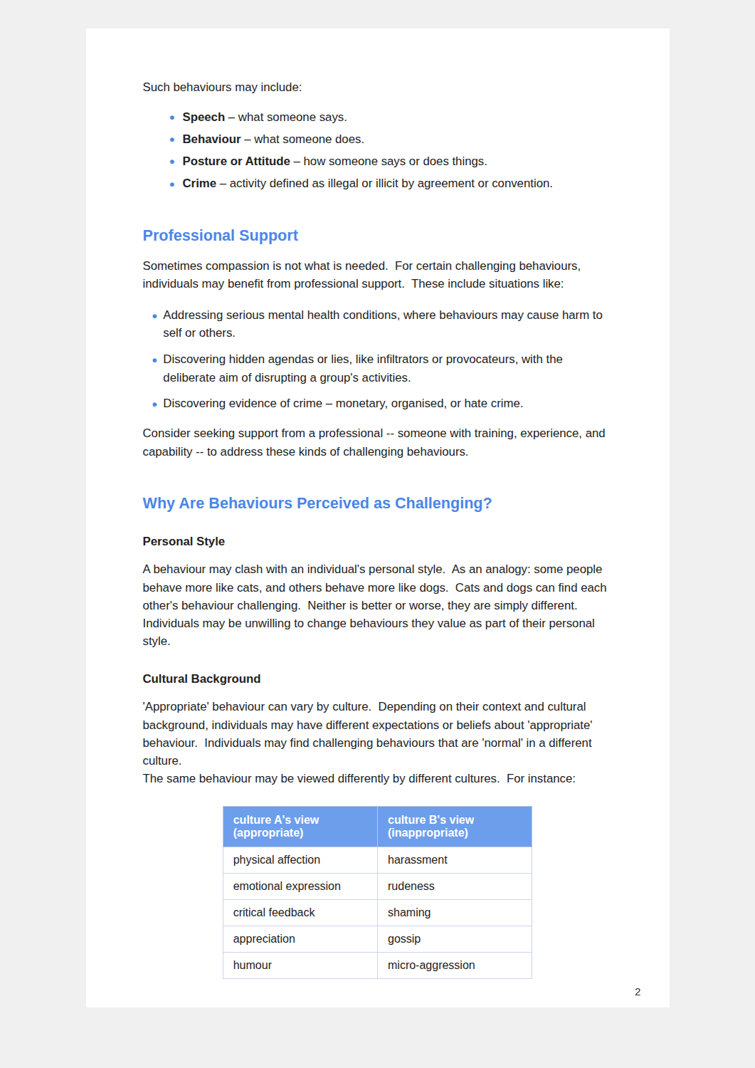Such behaviours may include:
Speech – what someone says.
Behaviour – what someone does.
Posture or Attitude – how someone says or does things.
Crime – activity defined as illegal or illicit by agreement or convention.
Professional Support
Sometimes compassion is not what is needed. For certain challenging behaviours, individuals may benefit from professional support. These include situations like:
Addressing serious mental health conditions, where behaviours may cause harm to self or others.
Discovering hidden agendas or lies, like infiltrators or provocateurs, with the deliberate aim of disrupting a group's activities.
Discovering evidence of crime – monetary, organised, or hate crime.
Consider seeking support from a professional -- someone with training, experience, and capability -- to address these kinds of challenging behaviours.
Why Are Behaviours Perceived as Challenging?
Personal Style
A behaviour may clash with an individual's personal style. As an analogy: some people behave more like cats, and others behave more like dogs. Cats and dogs can find each other's behaviour challenging. Neither is better or worse, they are simply different. Individuals may be unwilling to change behaviours they value as part of their personal style.
Cultural Background
'Appropriate' behaviour can vary by culture. Depending on their context and cultural background, individuals may have different expectations or beliefs about 'appropriate' behaviour. Individuals may find challenging behaviours that are 'normal' in a different culture.
The same behaviour may be viewed differently by different cultures. For instance:
| culture A's view (appropriate) | culture B's view (inappropriate) |
| --- | --- |
| physical affection | harassment |
| emotional expression | rudeness |
| critical feedback | shaming |
| appreciation | gossip |
| humour | micro-aggression |
2